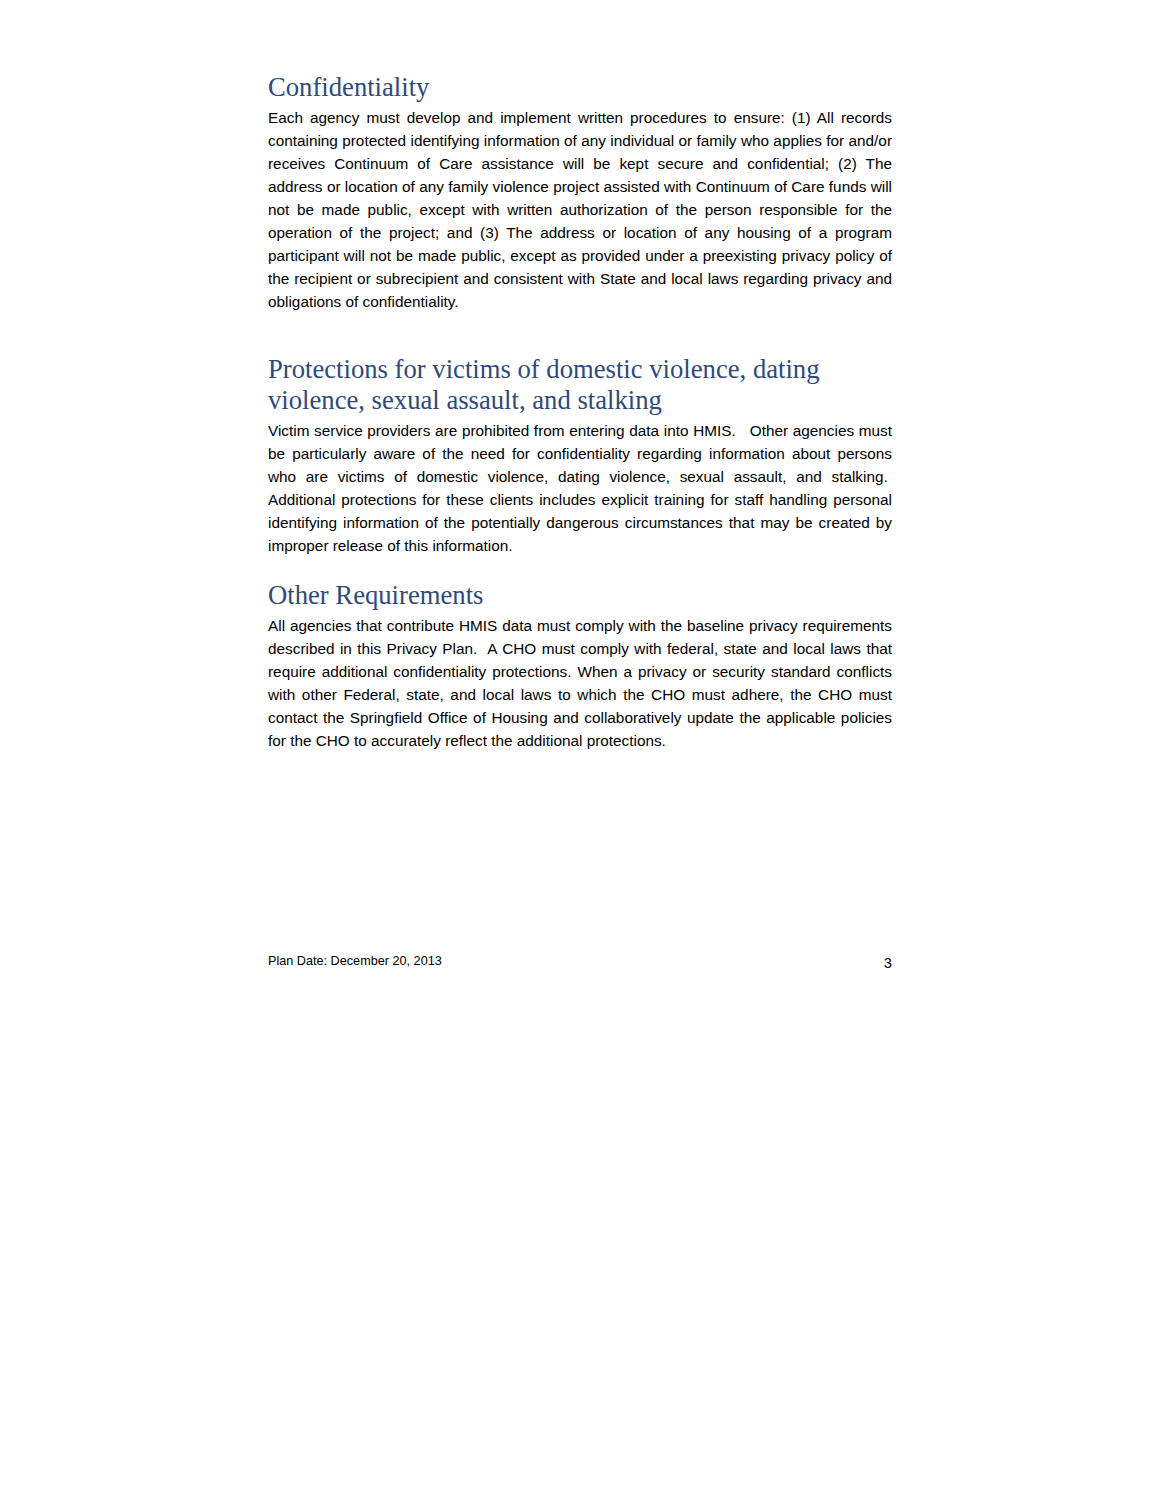Confidentiality
Each agency must develop and implement written procedures to ensure: (1) All records containing protected identifying information of any individual or family who applies for and/or receives Continuum of Care assistance will be kept secure and confidential; (2) The address or location of any family violence project assisted with Continuum of Care funds will not be made public, except with written authorization of the person responsible for the operation of the project; and (3) The address or location of any housing of a program participant will not be made public, except as provided under a preexisting privacy policy of the recipient or subrecipient and consistent with State and local laws regarding privacy and obligations of confidentiality.
Protections for victims of domestic violence, dating violence, sexual assault, and stalking
Victim service providers are prohibited from entering data into HMIS. Other agencies must be particularly aware of the need for confidentiality regarding information about persons who are victims of domestic violence, dating violence, sexual assault, and stalking. Additional protections for these clients includes explicit training for staff handling personal identifying information of the potentially dangerous circumstances that may be created by improper release of this information.
Other Requirements
All agencies that contribute HMIS data must comply with the baseline privacy requirements described in this Privacy Plan. A CHO must comply with federal, state and local laws that require additional confidentiality protections. When a privacy or security standard conflicts with other Federal, state, and local laws to which the CHO must adhere, the CHO must contact the Springfield Office of Housing and collaboratively update the applicable policies for the CHO to accurately reflect the additional protections.
Plan Date: December 20, 2013 3